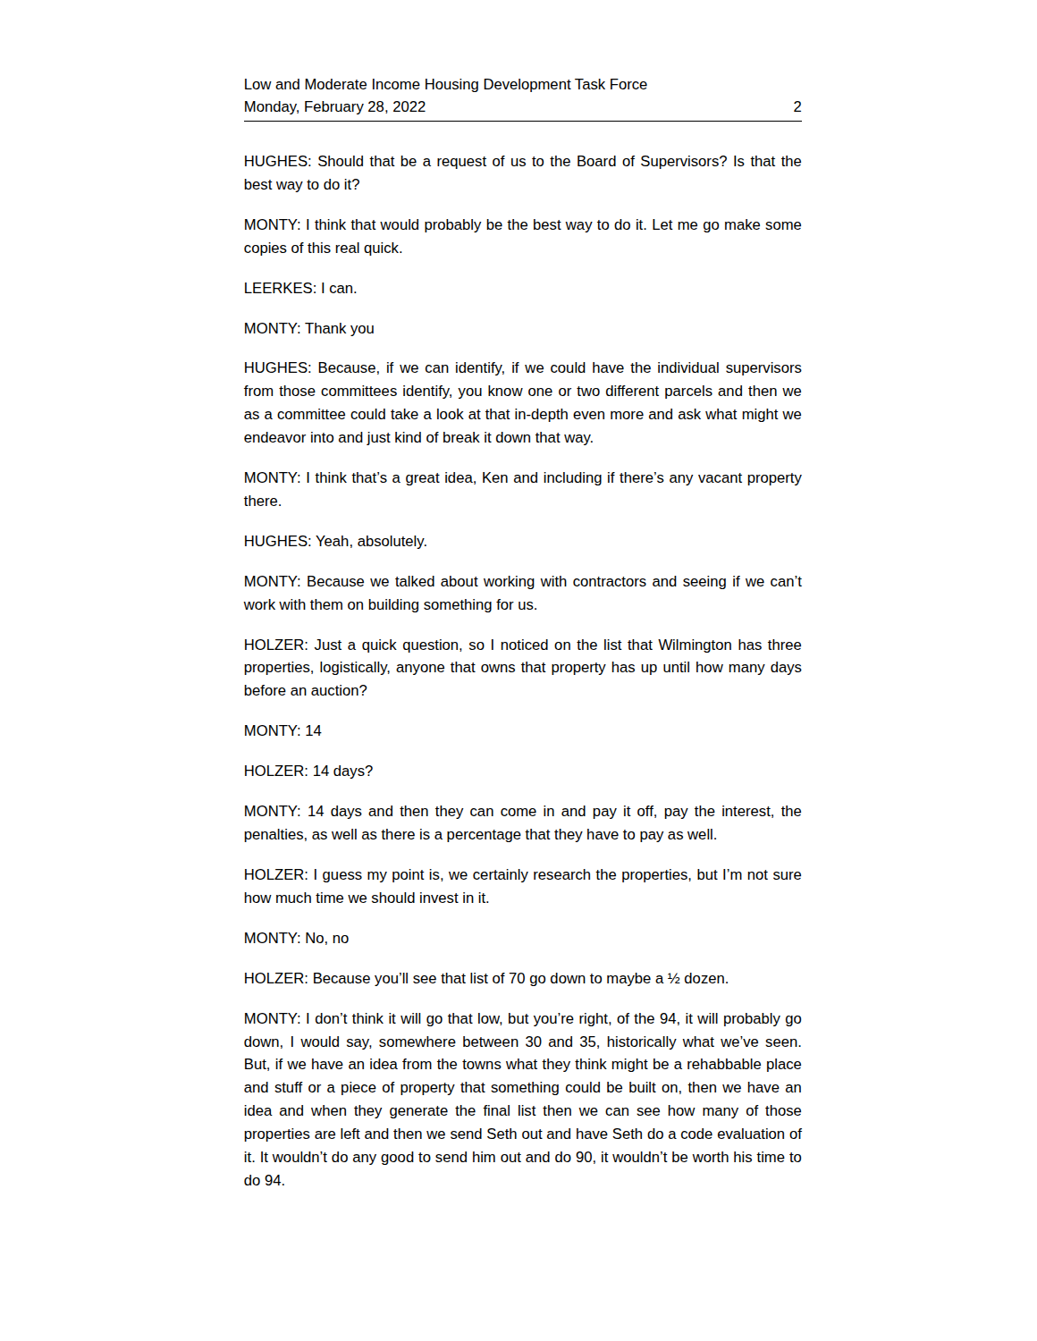Low and Moderate Income Housing Development Task Force
Monday, February 28, 2022 2
HUGHES: Should that be a request of us to the Board of Supervisors? Is that the best way to do it?
MONTY: I think that would probably be the best way to do it. Let me go make some copies of this real quick.
LEERKES: I can.
MONTY: Thank you
HUGHES: Because, if we can identify, if we could have the individual supervisors from those committees identify, you know one or two different parcels and then we as a committee could take a look at that in-depth even more and ask what might we endeavor into and just kind of break it down that way.
MONTY: I think that’s a great idea, Ken and including if there’s any vacant property there.
HUGHES: Yeah, absolutely.
MONTY: Because we talked about working with contractors and seeing if we can’t work with them on building something for us.
HOLZER: Just a quick question, so I noticed on the list that Wilmington has three properties, logistically, anyone that owns that property has up until how many days before an auction?
MONTY: 14
HOLZER: 14 days?
MONTY: 14 days and then they can come in and pay it off, pay the interest, the penalties, as well as there is a percentage that they have to pay as well.
HOLZER: I guess my point is, we certainly research the properties, but I’m not sure how much time we should invest in it.
MONTY: No, no
HOLZER: Because you’ll see that list of 70 go down to maybe a ½ dozen.
MONTY: I don’t think it will go that low, but you’re right, of the 94, it will probably go down, I would say, somewhere between 30 and 35, historically what we’ve seen. But, if we have an idea from the towns what they think might be a rehabbable place and stuff or a piece of property that something could be built on, then we have an idea and when they generate the final list then we can see how many of those properties are left and then we send Seth out and have Seth do a code evaluation of it. It wouldn’t do any good to send him out and do 90, it wouldn’t be worth his time to do 94.